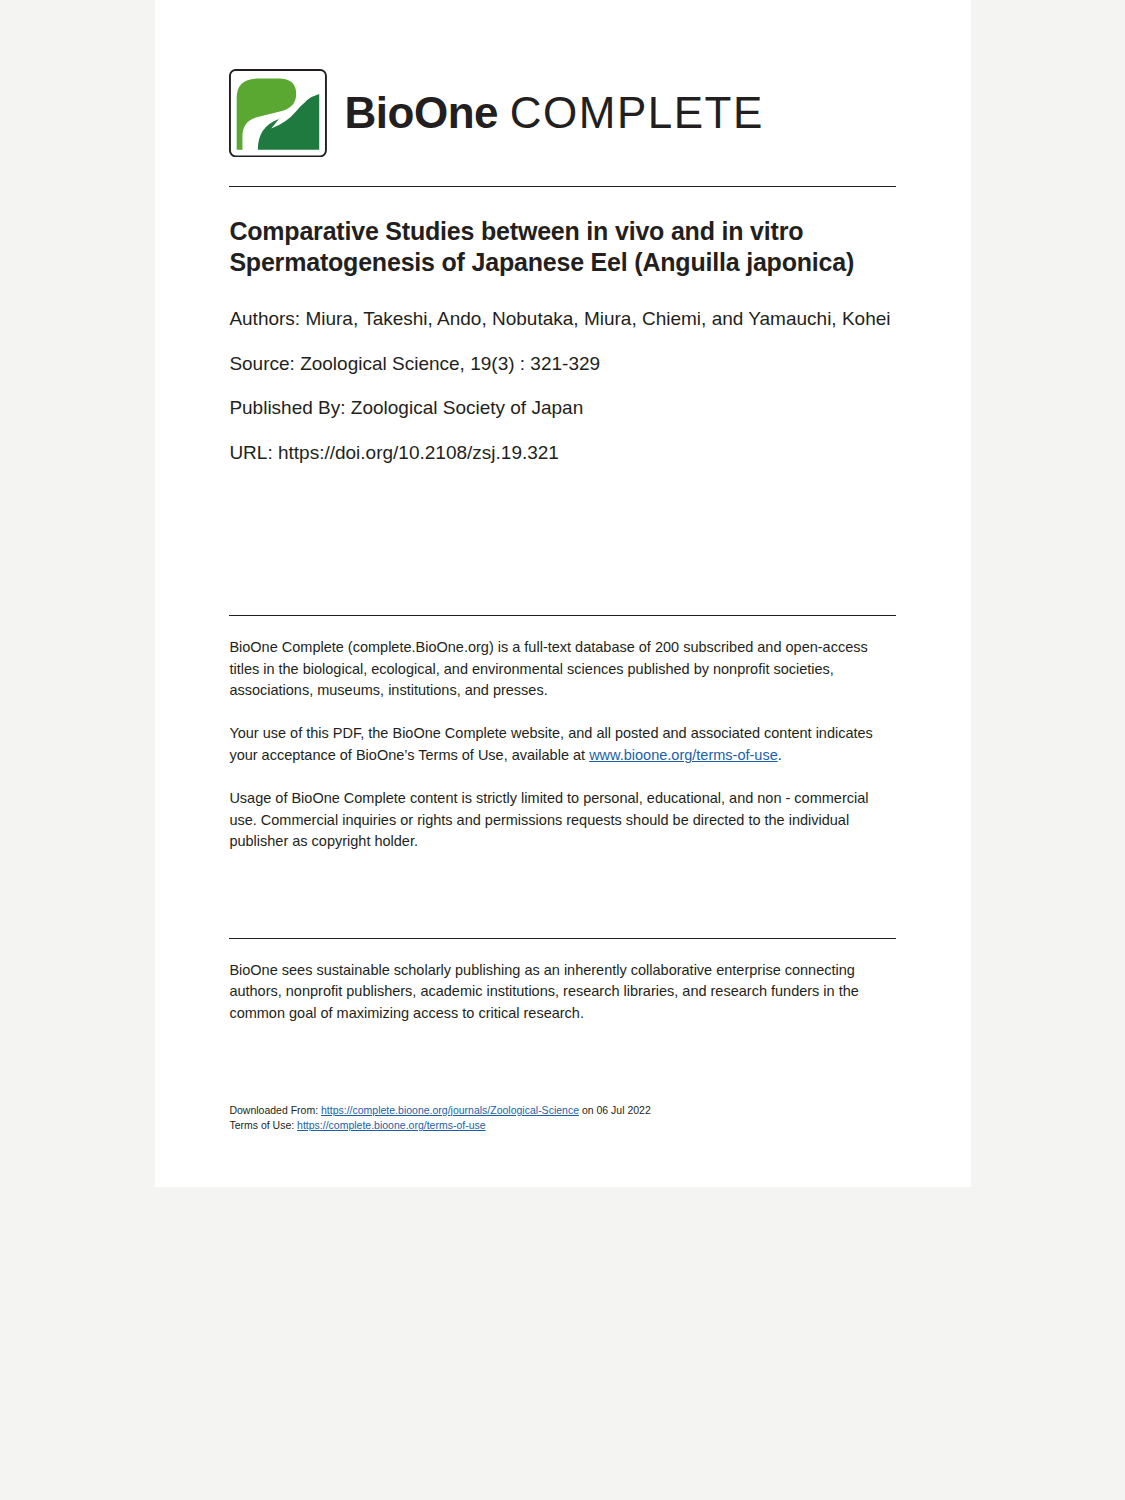BioOne COMPLETE
Comparative Studies between in vivo and in vitro Spermatogenesis of Japanese Eel (Anguilla japonica)
Authors: Miura, Takeshi, Ando, Nobutaka, Miura, Chiemi, and Yamauchi, Kohei
Source: Zoological Science, 19(3) : 321-329
Published By: Zoological Society of Japan
URL: https://doi.org/10.2108/zsj.19.321
BioOne Complete (complete.BioOne.org) is a full-text database of 200 subscribed and open-access titles in the biological, ecological, and environmental sciences published by nonprofit societies, associations, museums, institutions, and presses.
Your use of this PDF, the BioOne Complete website, and all posted and associated content indicates your acceptance of BioOne’s Terms of Use, available at www.bioone.org/terms-of-use.
Usage of BioOne Complete content is strictly limited to personal, educational, and non - commercial use. Commercial inquiries or rights and permissions requests should be directed to the individual publisher as copyright holder.
BioOne sees sustainable scholarly publishing as an inherently collaborative enterprise connecting authors, nonprofit publishers, academic institutions, research libraries, and research funders in the common goal of maximizing access to critical research.
Downloaded From: https://complete.bioone.org/journals/Zoological-Science on 06 Jul 2022
Terms of Use: https://complete.bioone.org/terms-of-use